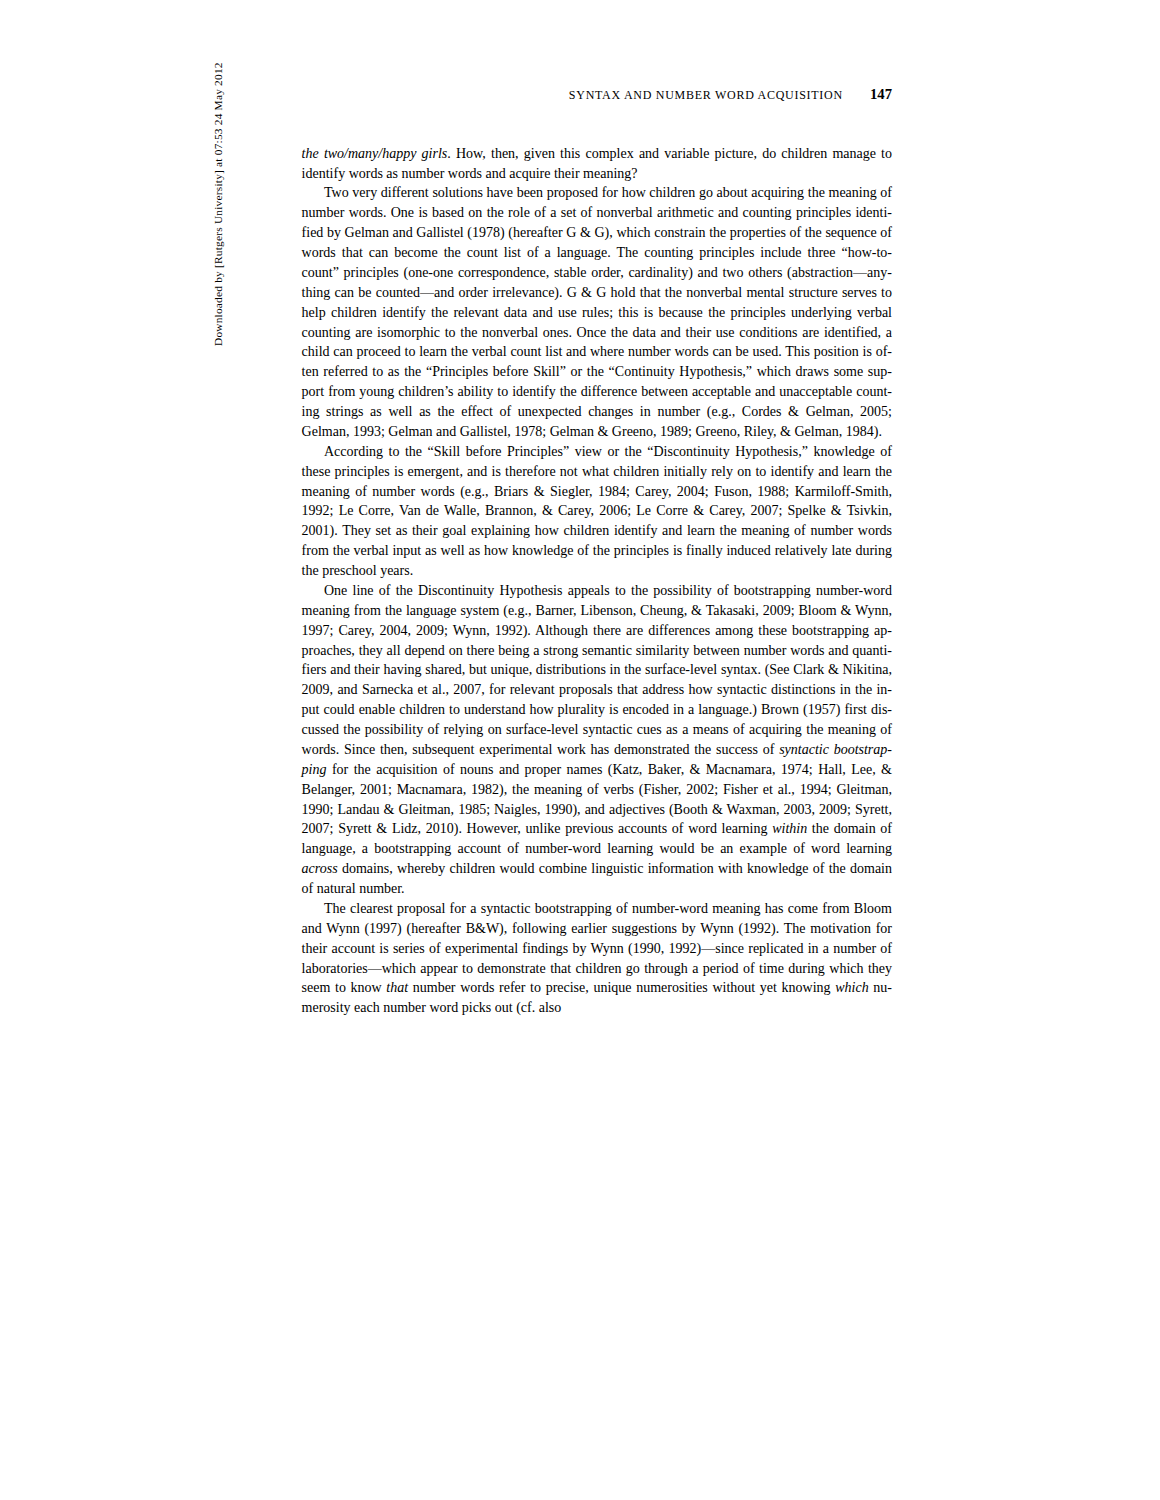Downloaded by [Rutgers University] at 07:53 24 May 2012
SYNTAX AND NUMBER WORD ACQUISITION 147
the two/many/happy girls. How, then, given this complex and variable picture, do children manage to identify words as number words and acquire their meaning?
Two very different solutions have been proposed for how children go about acquiring the meaning of number words. One is based on the role of a set of nonverbal arithmetic and counting principles identified by Gelman and Gallistel (1978) (hereafter G & G), which constrain the properties of the sequence of words that can become the count list of a language. The counting principles include three “how-to-count” principles (one-one correspondence, stable order, cardinality) and two others (abstraction—anything can be counted—and order irrelevance). G & G hold that the nonverbal mental structure serves to help children identify the relevant data and use rules; this is because the principles underlying verbal counting are isomorphic to the nonverbal ones. Once the data and their use conditions are identified, a child can proceed to learn the verbal count list and where number words can be used. This position is often referred to as the “Principles before Skill” or the “Continuity Hypothesis,” which draws some support from young children’s ability to identify the difference between acceptable and unacceptable counting strings as well as the effect of unexpected changes in number (e.g., Cordes & Gelman, 2005; Gelman, 1993; Gelman and Gallistel, 1978; Gelman & Greeno, 1989; Greeno, Riley, & Gelman, 1984).
According to the “Skill before Principles” view or the “Discontinuity Hypothesis,” knowledge of these principles is emergent, and is therefore not what children initially rely on to identify and learn the meaning of number words (e.g., Briars & Siegler, 1984; Carey, 2004; Fuson, 1988; Karmiloff-Smith, 1992; Le Corre, Van de Walle, Brannon, & Carey, 2006; Le Corre & Carey, 2007; Spelke & Tsivkin, 2001). They set as their goal explaining how children identify and learn the meaning of number words from the verbal input as well as how knowledge of the principles is finally induced relatively late during the preschool years.
One line of the Discontinuity Hypothesis appeals to the possibility of bootstrapping number-word meaning from the language system (e.g., Barner, Libenson, Cheung, & Takasaki, 2009; Bloom & Wynn, 1997; Carey, 2004, 2009; Wynn, 1992). Although there are differences among these bootstrapping approaches, they all depend on there being a strong semantic similarity between number words and quantifiers and their having shared, but unique, distributions in the surface-level syntax. (See Clark & Nikitina, 2009, and Sarnecka et al., 2007, for relevant proposals that address how syntactic distinctions in the input could enable children to understand how plurality is encoded in a language.) Brown (1957) first discussed the possibility of relying on surface-level syntactic cues as a means of acquiring the meaning of words. Since then, subsequent experimental work has demonstrated the success of syntactic bootstrapping for the acquisition of nouns and proper names (Katz, Baker, & Macnamara, 1974; Hall, Lee, & Belanger, 2001; Macnamara, 1982), the meaning of verbs (Fisher, 2002; Fisher et al., 1994; Gleitman, 1990; Landau & Gleitman, 1985; Naigles, 1990), and adjectives (Booth & Waxman, 2003, 2009; Syrett, 2007; Syrett & Lidz, 2010). However, unlike previous accounts of word learning within the domain of language, a bootstrapping account of number-word learning would be an example of word learning across domains, whereby children would combine linguistic information with knowledge of the domain of natural number.
The clearest proposal for a syntactic bootstrapping of number-word meaning has come from Bloom and Wynn (1997) (hereafter B&W), following earlier suggestions by Wynn (1992). The motivation for their account is series of experimental findings by Wynn (1990, 1992)—since replicated in a number of laboratories—which appear to demonstrate that children go through a period of time during which they seem to know that number words refer to precise, unique numerosities without yet knowing which numerosity each number word picks out (cf. also